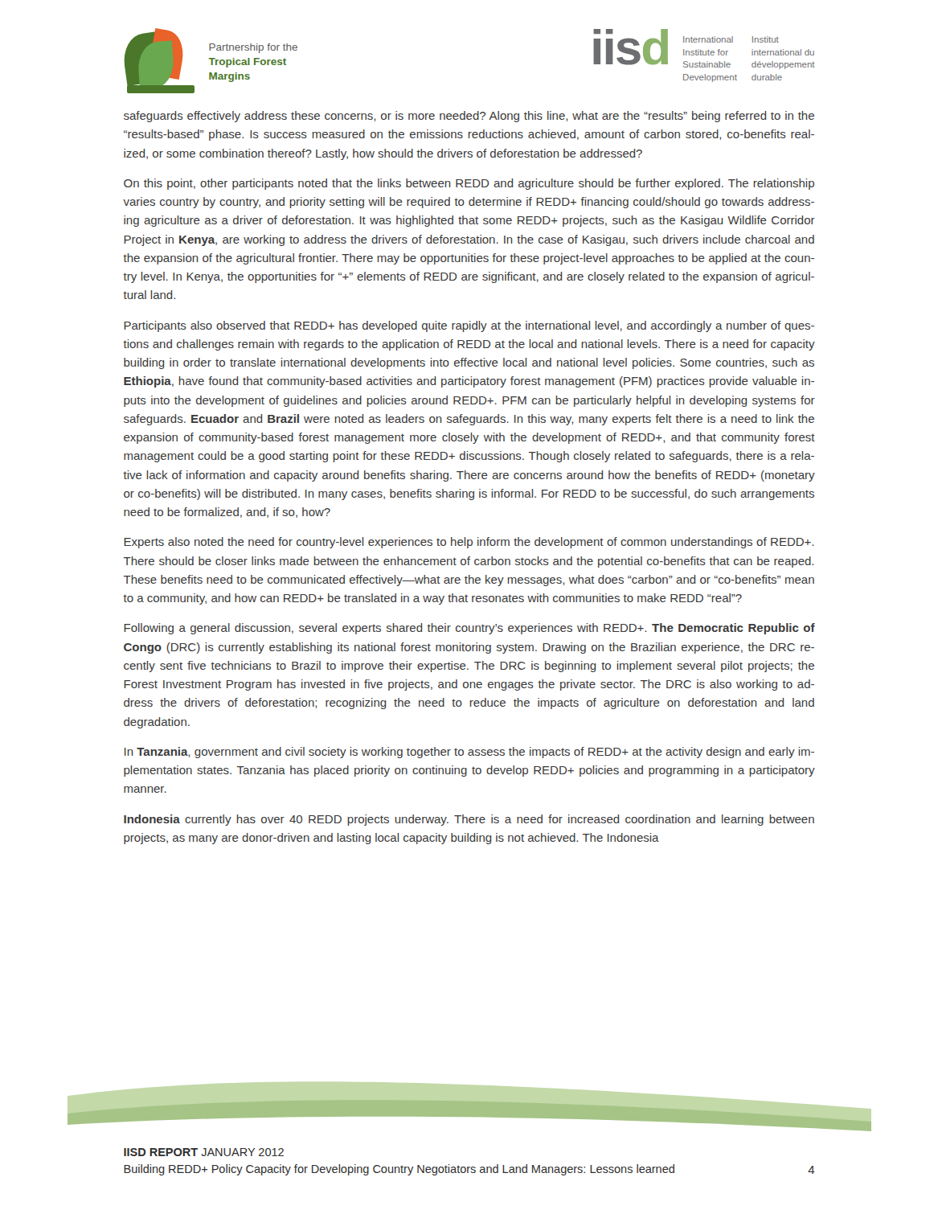Partnership for the
Tropical Forest
Margins
iisd
International
Institute for
Sustainable
Development
Institut
international du
développement
durable
safeguards effectively address these concerns, or is more needed? Along this line, what are the “results” being referred to in the “results-based” phase. Is success measured on the emissions reductions achieved, amount of carbon stored, co-benefits realized, or some combination thereof? Lastly, how should the drivers of deforestation be addressed?
On this point, other participants noted that the links between REDD and agriculture should be further explored. The relationship varies country by country, and priority setting will be required to determine if REDD+ financing could/should go towards addressing agriculture as a driver of deforestation. It was highlighted that some REDD+ projects, such as the Kasigau Wildlife Corridor Project in Kenya, are working to address the drivers of deforestation. In the case of Kasigau, such drivers include charcoal and the expansion of the agricultural frontier. There may be opportunities for these project-level approaches to be applied at the country level. In Kenya, the opportunities for “+” elements of REDD are significant, and are closely related to the expansion of agricultural land.
Participants also observed that REDD+ has developed quite rapidly at the international level, and accordingly a number of questions and challenges remain with regards to the application of REDD at the local and national levels. There is a need for capacity building in order to translate international developments into effective local and national level policies. Some countries, such as Ethiopia, have found that community-based activities and participatory forest management (PFM) practices provide valuable inputs into the development of guidelines and policies around REDD+. PFM can be particularly helpful in developing systems for safeguards. Ecuador and Brazil were noted as leaders on safeguards. In this way, many experts felt there is a need to link the expansion of community-based forest management more closely with the development of REDD+, and that community forest management could be a good starting point for these REDD+ discussions. Though closely related to safeguards, there is a relative lack of information and capacity around benefits sharing. There are concerns around how the benefits of REDD+ (monetary or co-benefits) will be distributed. In many cases, benefits sharing is informal. For REDD to be successful, do such arrangements need to be formalized, and, if so, how?
Experts also noted the need for country-level experiences to help inform the development of common understandings of REDD+. There should be closer links made between the enhancement of carbon stocks and the potential co-benefits that can be reaped. These benefits need to be communicated effectively—what are the key messages, what does “carbon” and or “co-benefits” mean to a community, and how can REDD+ be translated in a way that resonates with communities to make REDD “real”?
Following a general discussion, several experts shared their country’s experiences with REDD+. The Democratic Republic of Congo (DRC) is currently establishing its national forest monitoring system. Drawing on the Brazilian experience, the DRC recently sent five technicians to Brazil to improve their expertise. The DRC is beginning to implement several pilot projects; the Forest Investment Program has invested in five projects, and one engages the private sector. The DRC is also working to address the drivers of deforestation; recognizing the need to reduce the impacts of agriculture on deforestation and land degradation.
In Tanzania, government and civil society is working together to assess the impacts of REDD+ at the activity design and early implementation states. Tanzania has placed priority on continuing to develop REDD+ policies and programming in a participatory manner.
Indonesia currently has over 40 REDD projects underway. There is a need for increased coordination and learning between projects, as many are donor-driven and lasting local capacity building is not achieved. The Indonesia
IISD REPORT JANUARY 2012
Building REDD+ Policy Capacity for Developing Country Negotiators and Land Managers: Lessons learned
4